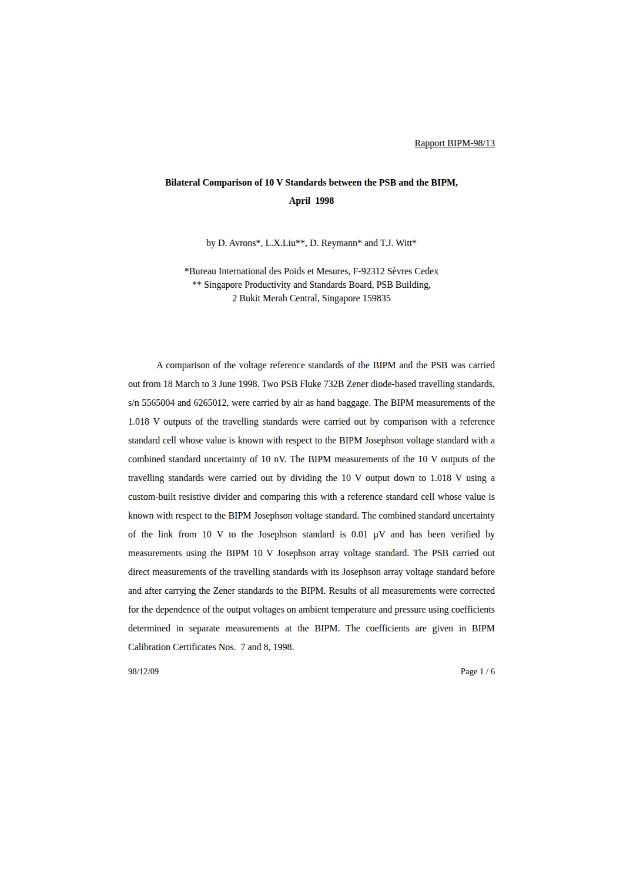Rapport BIPM-98/13
Bilateral Comparison of 10 V Standards between the PSB and the BIPM, April 1998
by D. Avrons*, L.X.Liu**, D. Reymann* and T.J. Witt*
*Bureau International des Poids et Mesures, F-92312 Sèvres Cedex
** Singapore Productivity and Standards Board, PSB Building,
2 Bukit Merah Central, Singapore 159835
A comparison of the voltage reference standards of the BIPM and the PSB was carried out from 18 March to 3 June 1998. Two PSB Fluke 732B Zener diode-based travelling standards, s/n 5565004 and 6265012, were carried by air as hand baggage. The BIPM measurements of the 1.018 V outputs of the travelling standards were carried out by comparison with a reference standard cell whose value is known with respect to the BIPM Josephson voltage standard with a combined standard uncertainty of 10 nV. The BIPM measurements of the 10 V outputs of the travelling standards were carried out by dividing the 10 V output down to 1.018 V using a custom-built resistive divider and comparing this with a reference standard cell whose value is known with respect to the BIPM Josephson voltage standard. The combined standard uncertainty of the link from 10 V to the Josephson standard is 0.01 µV and has been verified by measurements using the BIPM 10 V Josephson array voltage standard. The PSB carried out direct measurements of the travelling standards with its Josephson array voltage standard before and after carrying the Zener standards to the BIPM. Results of all measurements were corrected for the dependence of the output voltages on ambient temperature and pressure using coefficients determined in separate measurements at the BIPM. The coefficients are given in BIPM Calibration Certificates Nos. 7 and 8, 1998.
98/12/09 Page 1 / 6